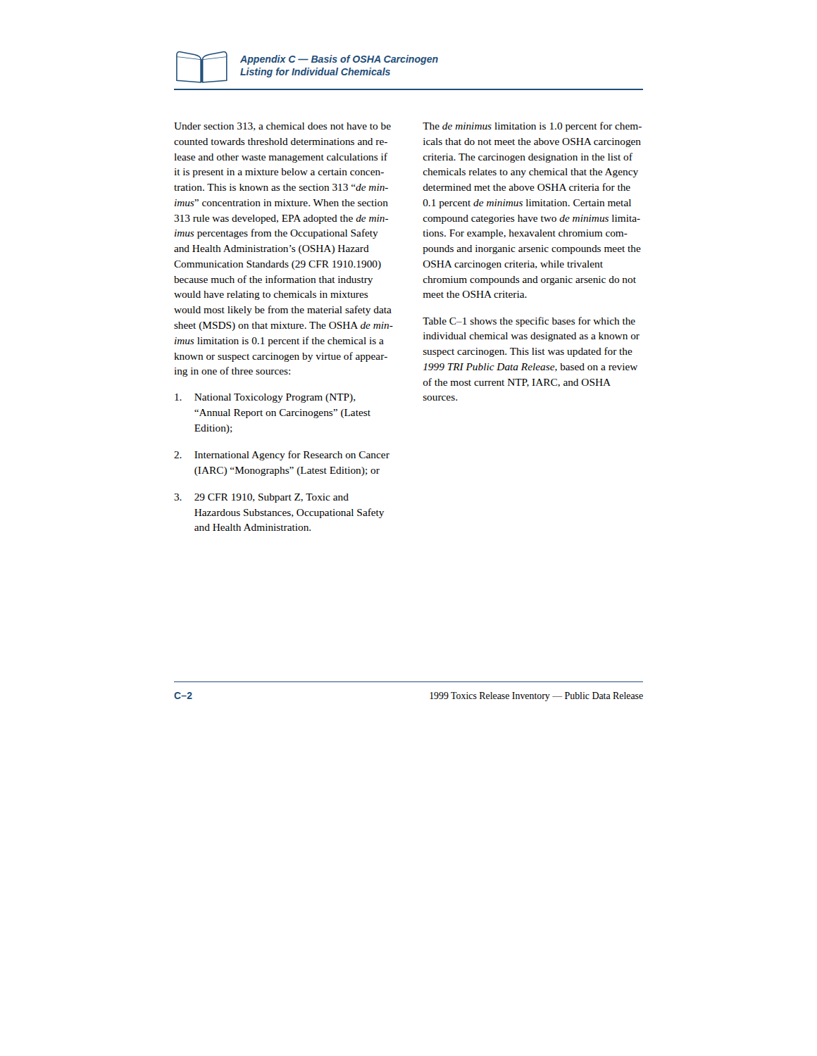Appendix C — Basis of OSHA Carcinogen
Listing for Individual Chemicals
Under section 313, a chemical does not have to be counted towards threshold determinations and release and other waste management calculations if it is present in a mixture below a certain concentration. This is known as the section 313 “de minimus” concentration in mixture. When the section 313 rule was developed, EPA adopted the de minimus percentages from the Occupational Safety and Health Administration’s (OSHA) Hazard Communication Standards (29 CFR 1910.1900) because much of the information that industry would have relating to chemicals in mixtures would most likely be from the material safety data sheet (MSDS) on that mixture. The OSHA de minimus limitation is 0.1 percent if the chemical is a known or suspect carcinogen by virtue of appearing in one of three sources:
National Toxicology Program (NTP), “Annual Report on Carcinogens” (Latest Edition);
International Agency for Research on Cancer (IARC) “Monographs” (Latest Edition); or
29 CFR 1910, Subpart Z, Toxic and Hazardous Substances, Occupational Safety and Health Administration.
The de minimus limitation is 1.0 percent for chemicals that do not meet the above OSHA carcinogen criteria. The carcinogen designation in the list of chemicals relates to any chemical that the Agency determined met the above OSHA criteria for the 0.1 percent de minimus limitation. Certain metal compound categories have two de minimus limitations. For example, hexavalent chromium compounds and inorganic arsenic compounds meet the OSHA carcinogen criteria, while trivalent chromium compounds and organic arsenic do not meet the OSHA criteria.
Table C–1 shows the specific bases for which the individual chemical was designated as a known or suspect carcinogen. This list was updated for the 1999 TRI Public Data Release, based on a review of the most current NTP, IARC, and OSHA sources.
C–2
1999 Toxics Release Inventory — Public Data Release